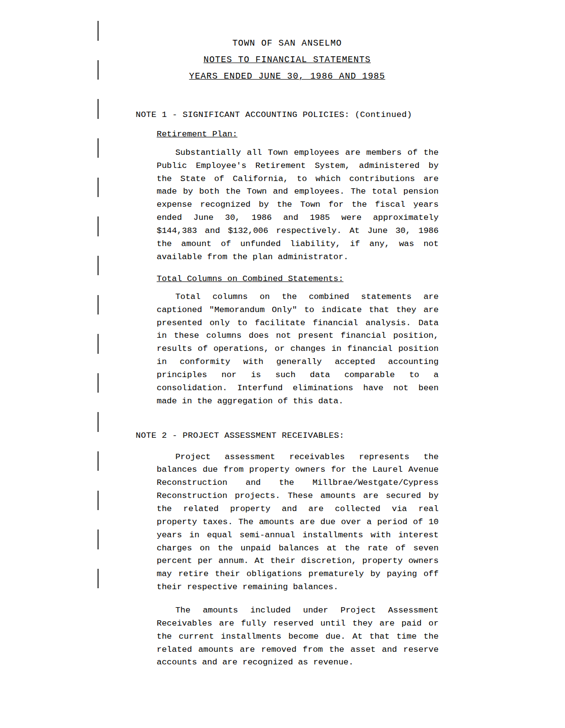TOWN OF SAN ANSELMO
NOTES TO FINANCIAL STATEMENTS
YEARS ENDED JUNE 30, 1986 AND 1985
NOTE 1 - SIGNIFICANT ACCOUNTING POLICIES: (Continued)
Retirement Plan:
Substantially all Town employees are members of the Public Employee's Retirement System, administered by the State of California, to which contributions are made by both the Town and employees. The total pension expense recognized by the Town for the fiscal years ended June 30, 1986 and 1985 were approximately $144,383 and $132,006 respectively. At June 30, 1986 the amount of unfunded liability, if any, was not available from the plan administrator.
Total Columns on Combined Statements:
Total columns on the combined statements are captioned "Memorandum Only" to indicate that they are presented only to facilitate financial analysis. Data in these columns does not present financial position, results of operations, or changes in financial position in conformity with generally accepted accounting principles nor is such data comparable to a consolidation. Interfund eliminations have not been made in the aggregation of this data.
NOTE 2 - PROJECT ASSESSMENT RECEIVABLES:
Project assessment receivables represents the balances due from property owners for the Laurel Avenue Reconstruction and the Millbrae/Westgate/Cypress Reconstruction projects. These amounts are secured by the related property and are collected via real property taxes. The amounts are due over a period of 10 years in equal semi-annual installments with interest charges on the unpaid balances at the rate of seven percent per annum. At their discretion, property owners may retire their obligations prematurely by paying off their respective remaining balances.
The amounts included under Project Assessment Receivables are fully reserved until they are paid or the current installments become due. At that time the related amounts are removed from the asset and reserve accounts and are recognized as revenue.